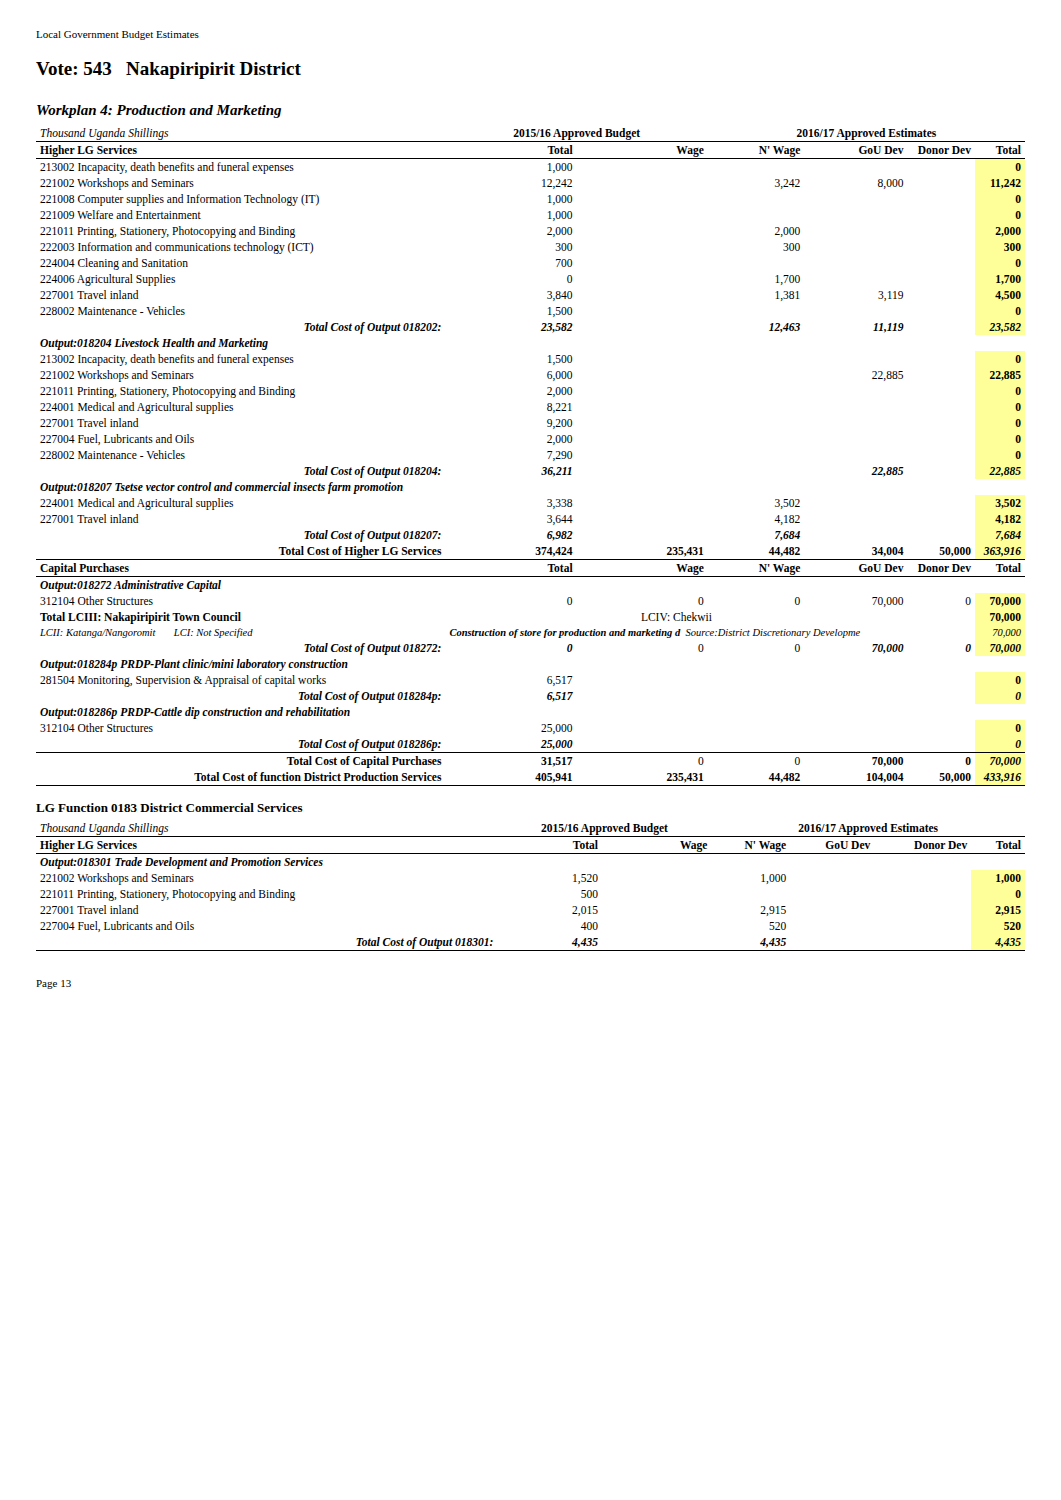Local Government Budget Estimates
Vote: 543 Nakapiripirit District
Workplan 4: Production and Marketing
| Thousand Uganda Shillings | 2015/16 Approved Budget | 2016/17 Approved Estimates |
| Higher LG Services | Total | Wage | N' Wage | GoU Dev | Donor Dev | Total |
| 213002 Incapacity, death benefits and funeral expenses | 1,000 | | | | | 0 |
| 221002 Workshops and Seminars | 12,242 | | 3,242 | 8,000 | | 11,242 |
| 221008 Computer supplies and Information Technology (IT) | 1,000 | | | | | 0 |
| 221009 Welfare and Entertainment | 1,000 | | | | | 0 |
| 221011 Printing, Stationery, Photocopying and Binding | 2,000 | | 2,000 | | | 2,000 |
| 222003 Information and communications technology (ICT) | 300 | | 300 | | | 300 |
| 224004 Cleaning and Sanitation | 700 | | | | | 0 |
| 224006 Agricultural Supplies | 0 | | 1,700 | | | 1,700 |
| 227001 Travel inland | 3,840 | | 1,381 | 3,119 | | 4,500 |
| 228002 Maintenance - Vehicles | 1,500 | | | | | 0 |
| Total Cost of Output 018202: | 23,582 | | 12,463 | 11,119 | | 23,582 |
| Output:018204 Livestock Health and Marketing | |
| 213002 Incapacity, death benefits and funeral expenses | 1,500 | | | | | 0 |
| 221002 Workshops and Seminars | 6,000 | | | 22,885 | | 22,885 |
| 221011 Printing, Stationery, Photocopying and Binding | 2,000 | | | | | 0 |
| 224001 Medical and Agricultural supplies | 8,221 | | | | | 0 |
| 227001 Travel inland | 9,200 | | | | | 0 |
| 227004 Fuel, Lubricants and Oils | 2,000 | | | | | 0 |
| 228002 Maintenance - Vehicles | 7,290 | | | | | 0 |
| Total Cost of Output 018204: | 36,211 | | | 22,885 | | 22,885 |
| Output:018207 Tsetse vector control and commercial insects farm promotion | |
| 224001 Medical and Agricultural supplies | 3,338 | | 3,502 | | | 3,502 |
| 227001 Travel inland | 3,644 | | 4,182 | | | 4,182 |
| Total Cost of Output 018207: | 6,982 | | 7,684 | | | 7,684 |
| Total Cost of Higher LG Services | 374,424 | 235,431 | 44,482 | 34,004 | 50,000 | 363,916 |
| Capital Purchases | Total | Wage | N' Wage | GoU Dev | Donor Dev | Total |
| Output:018272 Administrative Capital | |
| 312104 Other Structures | 0 | 0 | 0 | 70,000 | 0 | 70,000 |
| Total LCIII: Nakapiripirit Town Council | LCIV: Chekwii | | 70,000 |
| LCII: Katanga/Nangoromit LCI: Not Specified | Construction of store for production and marketing d Source:District Discretionary Developme | | 70,000 |
| Total Cost of Output 018272: | 0 | 0 | 0 | 70,000 | 0 | 70,000 |
| Output:018284p PRDP-Plant clinic/mini laboratory construction | |
| 281504 Monitoring, Supervision & Appraisal of capital works | 6,517 | | | | | 0 |
| Total Cost of Output 018284p: | 6,517 | | | | | 0 |
| Output:018286p PRDP-Cattle dip construction and rehabilitation | |
| 312104 Other Structures | 25,000 | | | | | 0 |
| Total Cost of Output 018286p: | 25,000 | | | | | 0 |
| Total Cost of Capital Purchases | 31,517 | 0 | 0 | 70,000 | 0 | 70,000 |
| Total Cost of function District Production Services | 405,941 | 235,431 | 44,482 | 104,004 | 50,000 | 433,916 |
LG Function 0183 District Commercial Services
| Thousand Uganda Shillings | 2015/16 Approved Budget | 2016/17 Approved Estimates |
| Higher LG Services | Total | Wage | N' Wage | GoU Dev | Donor Dev | Total |
| Output:018301 Trade Development and Promotion Services | |
| 221002 Workshops and Seminars | 1,520 | | 1,000 | | | 1,000 |
| 221011 Printing, Stationery, Photocopying and Binding | 500 | | | | | 0 |
| 227001 Travel inland | 2,015 | | 2,915 | | | 2,915 |
| 227004 Fuel, Lubricants and Oils | 400 | | 520 | | | 520 |
| Total Cost of Output 018301: | 4,435 | | 4,435 | | | 4,435 |
Page 13